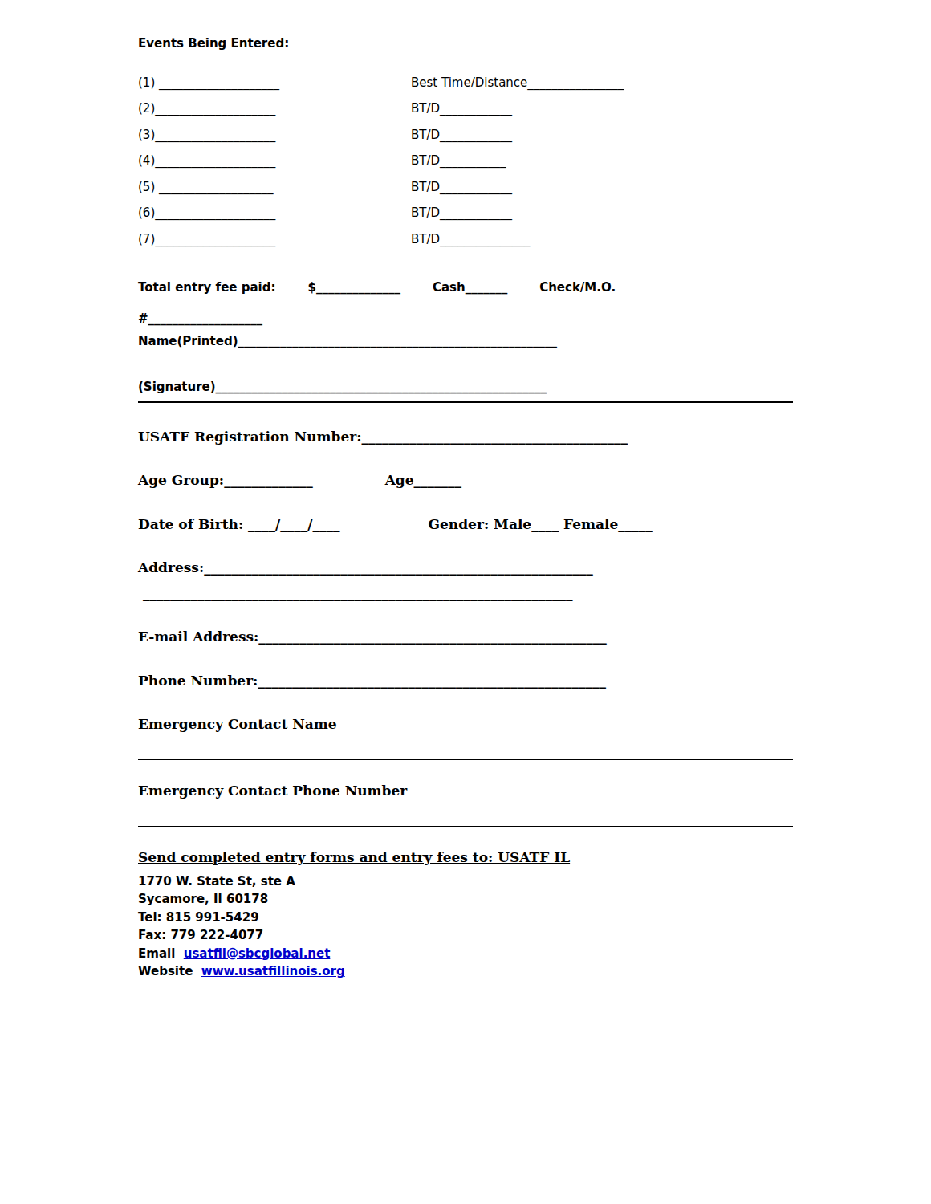Events Being Entered:
| (1) ____________________ | Best Time/Distance________________ |
| (2)____________________ | BT/D____________ |
| (3)____________________ | BT/D____________ |
| (4)____________________ | BT/D___________ |
| (5) ___________________ | BT/D____________ |
| (6)____________________ | BT/D____________ |
| (7)____________________ | BT/D_______________ |
Total entry fee paid: $______________ Cash_______ Check/M.O.
#___________________
Name(Printed)_____________________________________________________
(Signature)_______________________________________________________
USATF Registration Number:_______________________________________
Age Group:_____________ Age_______
Date of Birth: ____/____/____ Gender: Male____ Female_____
Address:_________________________________________________________
_______________________________________________________________
E-mail Address:___________________________________________________
Phone Number:___________________________________________________
Emergency Contact Name
Emergency Contact Phone Number
Send completed entry forms and entry fees to: USATF IL
1770 W. State St, ste A
Sycamore, Il 60178
Tel: 815 991-5429
Fax: 779 222-4077
Email usatfil@sbcglobal.net
Website www.usatfillinois.org